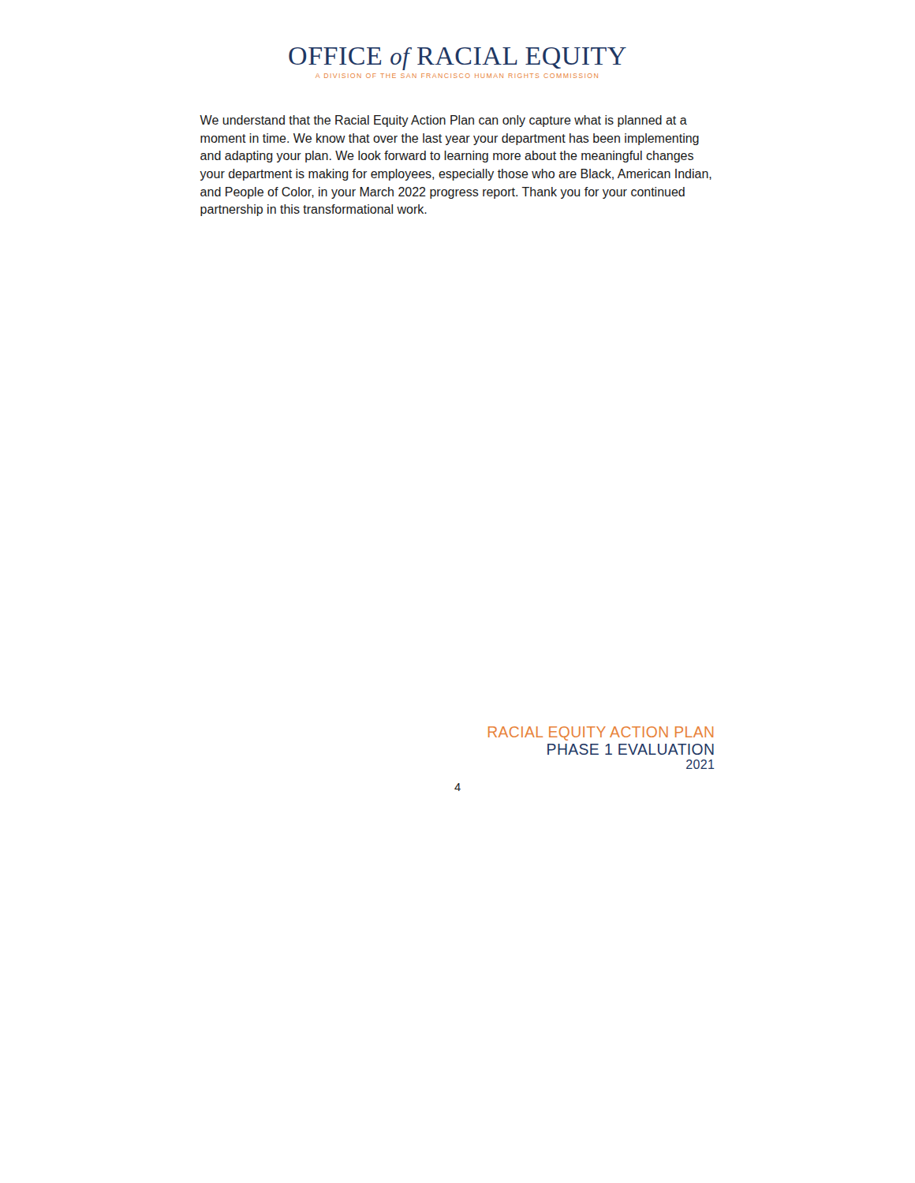OFFICE of RACIAL EQUITY
A Division of the San Francisco Human Rights Commission
We understand that the Racial Equity Action Plan can only capture what is planned at a moment in time. We know that over the last year your department has been implementing and adapting your plan. We look forward to learning more about the meaningful changes your department is making for employees, especially those who are Black, American Indian, and People of Color, in your March 2022 progress report. Thank you for your continued partnership in this transformational work.
RACIAL EQUITY ACTION PLAN
PHASE 1 EVALUATION
2021
4